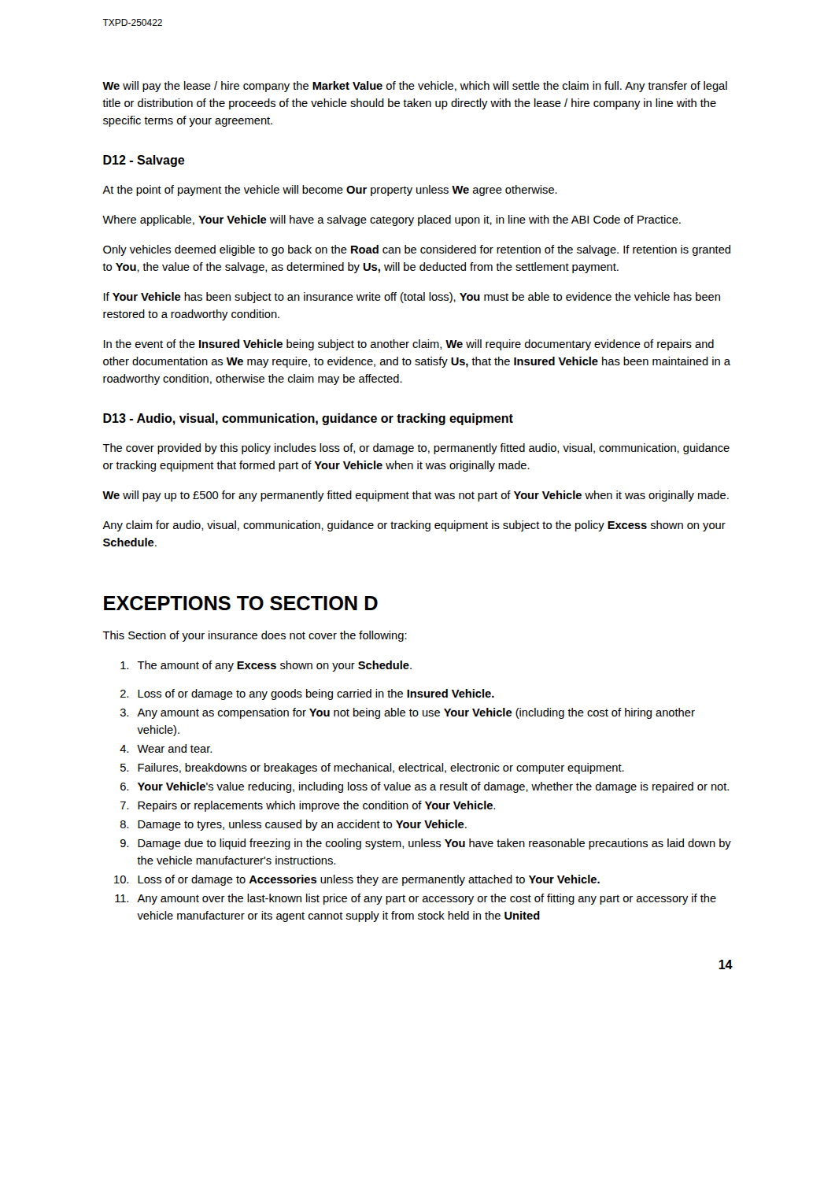TXPD-250422
We will pay the lease / hire company the Market Value of the vehicle, which will settle the claim in full. Any transfer of legal title or distribution of the proceeds of the vehicle should be taken up directly with the lease / hire company in line with the specific terms of your agreement.
D12 - Salvage
At the point of payment the vehicle will become Our property unless We agree otherwise.
Where applicable, Your Vehicle will have a salvage category placed upon it, in line with the ABI Code of Practice.
Only vehicles deemed eligible to go back on the Road can be considered for retention of the salvage. If retention is granted to You, the value of the salvage, as determined by Us, will be deducted from the settlement payment.
If Your Vehicle has been subject to an insurance write off (total loss), You must be able to evidence the vehicle has been restored to a roadworthy condition.
In the event of the Insured Vehicle being subject to another claim, We will require documentary evidence of repairs and other documentation as We may require, to evidence, and to satisfy Us, that the Insured Vehicle has been maintained in a roadworthy condition, otherwise the claim may be affected.
D13 - Audio, visual, communication, guidance or tracking equipment
The cover provided by this policy includes loss of, or damage to, permanently fitted audio, visual, communication, guidance or tracking equipment that formed part of Your Vehicle when it was originally made.
We will pay up to £500 for any permanently fitted equipment that was not part of Your Vehicle when it was originally made.
Any claim for audio, visual, communication, guidance or tracking equipment is subject to the policy Excess shown on your Schedule.
EXCEPTIONS TO SECTION D
This Section of your insurance does not cover the following:
The amount of any Excess shown on your Schedule.
Loss of or damage to any goods being carried in the Insured Vehicle.
Any amount as compensation for You not being able to use Your Vehicle (including the cost of hiring another vehicle).
Wear and tear.
Failures, breakdowns or breakages of mechanical, electrical, electronic or computer equipment.
Your Vehicle's value reducing, including loss of value as a result of damage, whether the damage is repaired or not.
Repairs or replacements which improve the condition of Your Vehicle.
Damage to tyres, unless caused by an accident to Your Vehicle.
Damage due to liquid freezing in the cooling system, unless You have taken reasonable precautions as laid down by the vehicle manufacturer's instructions.
Loss of or damage to Accessories unless they are permanently attached to Your Vehicle.
Any amount over the last-known list price of any part or accessory or the cost of fitting any part or accessory if the vehicle manufacturer or its agent cannot supply it from stock held in the United
14